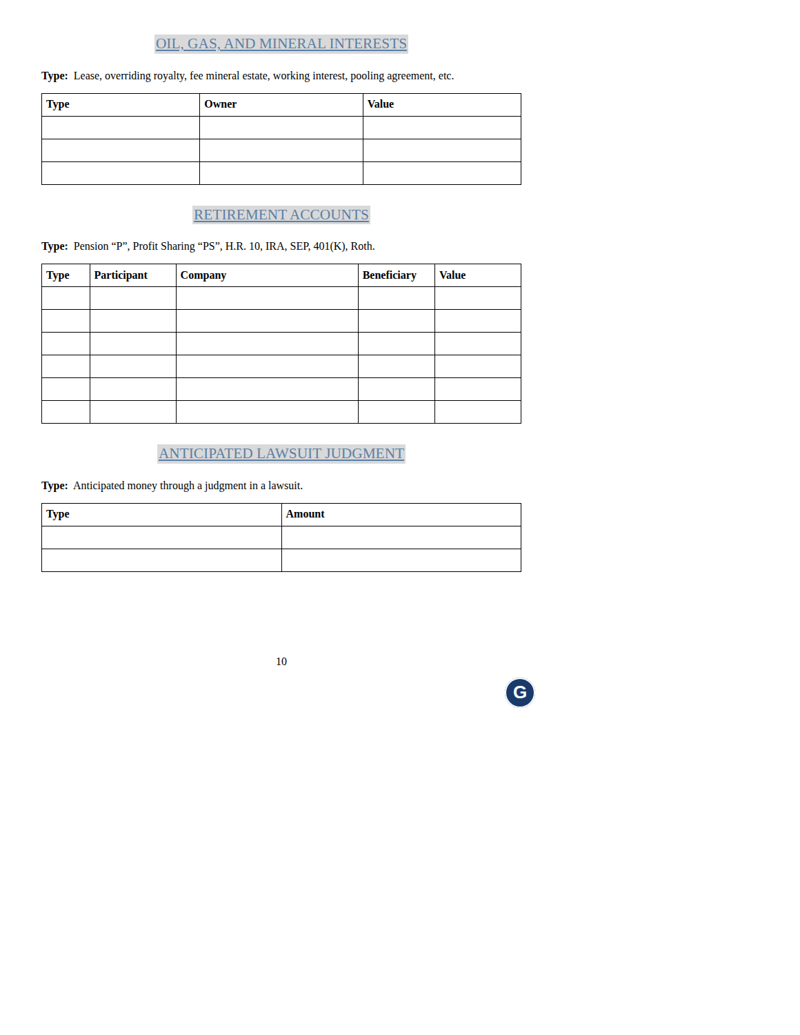OIL, GAS, AND MINERAL INTERESTS
Type: Lease, overriding royalty, fee mineral estate, working interest, pooling agreement, etc.
| Type | Owner | Value |
| --- | --- | --- |
RETIREMENT ACCOUNTS
Type: Pension “P”, Profit Sharing “PS”, H.R. 10, IRA, SEP, 401(K), Roth.
| Type | Participant | Company | Beneficiary | Value |
| --- | --- | --- | --- | --- |
ANTICIPATED LAWSUIT JUDGMENT
Type: Anticipated money through a judgment in a lawsuit.
| Type | Amount |
| --- | --- |
10
G